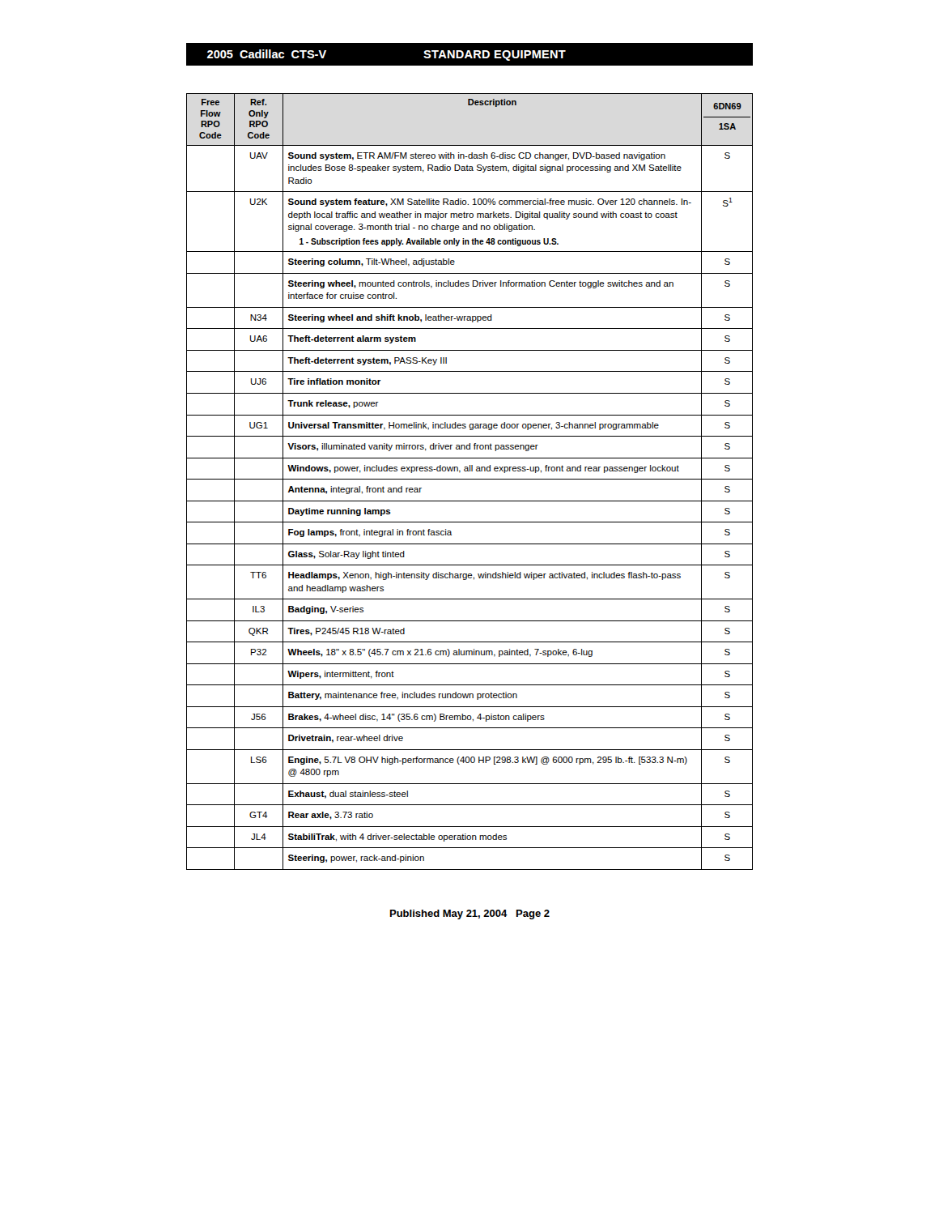2005 Cadillac CTS-V STANDARD EQUIPMENT
| Free Flow RPO Code | Ref. Only RPO Code | Description | 6DN69 1SA |
| --- | --- | --- | --- |
| | UAV | Sound system, ETR AM/FM stereo with in-dash 6-disc CD changer, DVD-based navigation includes Bose 8-speaker system, Radio Data System, digital signal processing and XM Satellite Radio | S |
| | U2K | Sound system feature, XM Satellite Radio. 100% commercial-free music. Over 120 channels. In-depth local traffic and weather in major metro markets. Digital quality sound with coast to coast signal coverage. 3-month trial - no charge and no obligation. 1 - Subscription fees apply. Available only in the 48 contiguous U.S. | S 1 |
| | | Steering column, Tilt-Wheel, adjustable | S |
| | | Steering wheel, mounted controls, includes Driver Information Center toggle switches and an interface for cruise control. | S |
| | N34 | Steering wheel and shift knob, leather-wrapped | S |
| | UA6 | Theft-deterrent alarm system | S |
| | | Theft-deterrent system, PASS-Key III | S |
| | UJ6 | Tire inflation monitor | S |
| | | Trunk release, power | S |
| | UG1 | Universal Transmitter , Homelink, includes garage door opener, 3-channel programmable | S |
| | | Visors, illuminated vanity mirrors, driver and front passenger | S |
| | | Windows, power, includes express-down, all and express-up, front and rear passenger lockout | S |
| | | Antenna, integral, front and rear | S |
| | | Daytime running lamps | S |
| | | Fog lamps, front, integral in front fascia | S |
| | | Glass, Solar-Ray light tinted | S |
| | TT6 | Headlamps, Xenon, high-intensity discharge, windshield wiper activated, includes flash-to-pass and headlamp washers | S |
| | IL3 | Badging, V-series | S |
| | QKR | Tires, P245/45 R18 W-rated | S |
| | P32 | Wheels, 18" x 8.5" (45.7 cm x 21.6 cm) aluminum, painted, 7-spoke, 6-lug | S |
| | | Wipers, intermittent, front | S |
| | | Battery, maintenance free, includes rundown protection | S |
| | J56 | Brakes, 4-wheel disc, 14" (35.6 cm) Brembo, 4-piston calipers | S |
| | | Drivetrain, rear-wheel drive | S |
| | LS6 | Engine, 5.7L V8 OHV high-performance (400 HP [298.3 kW] @ 6000 rpm, 295 lb.-ft. [533.3 N-m) @ 4800 rpm | S |
| | | Exhaust, dual stainless-steel | S |
| | GT4 | Rear axle, 3.73 ratio | S |
| | JL4 | StabiliTrak , with 4 driver-selectable operation modes | S |
| | | Steering, power, rack-and-pinion | S |
Published May 21, 2004 Page 2